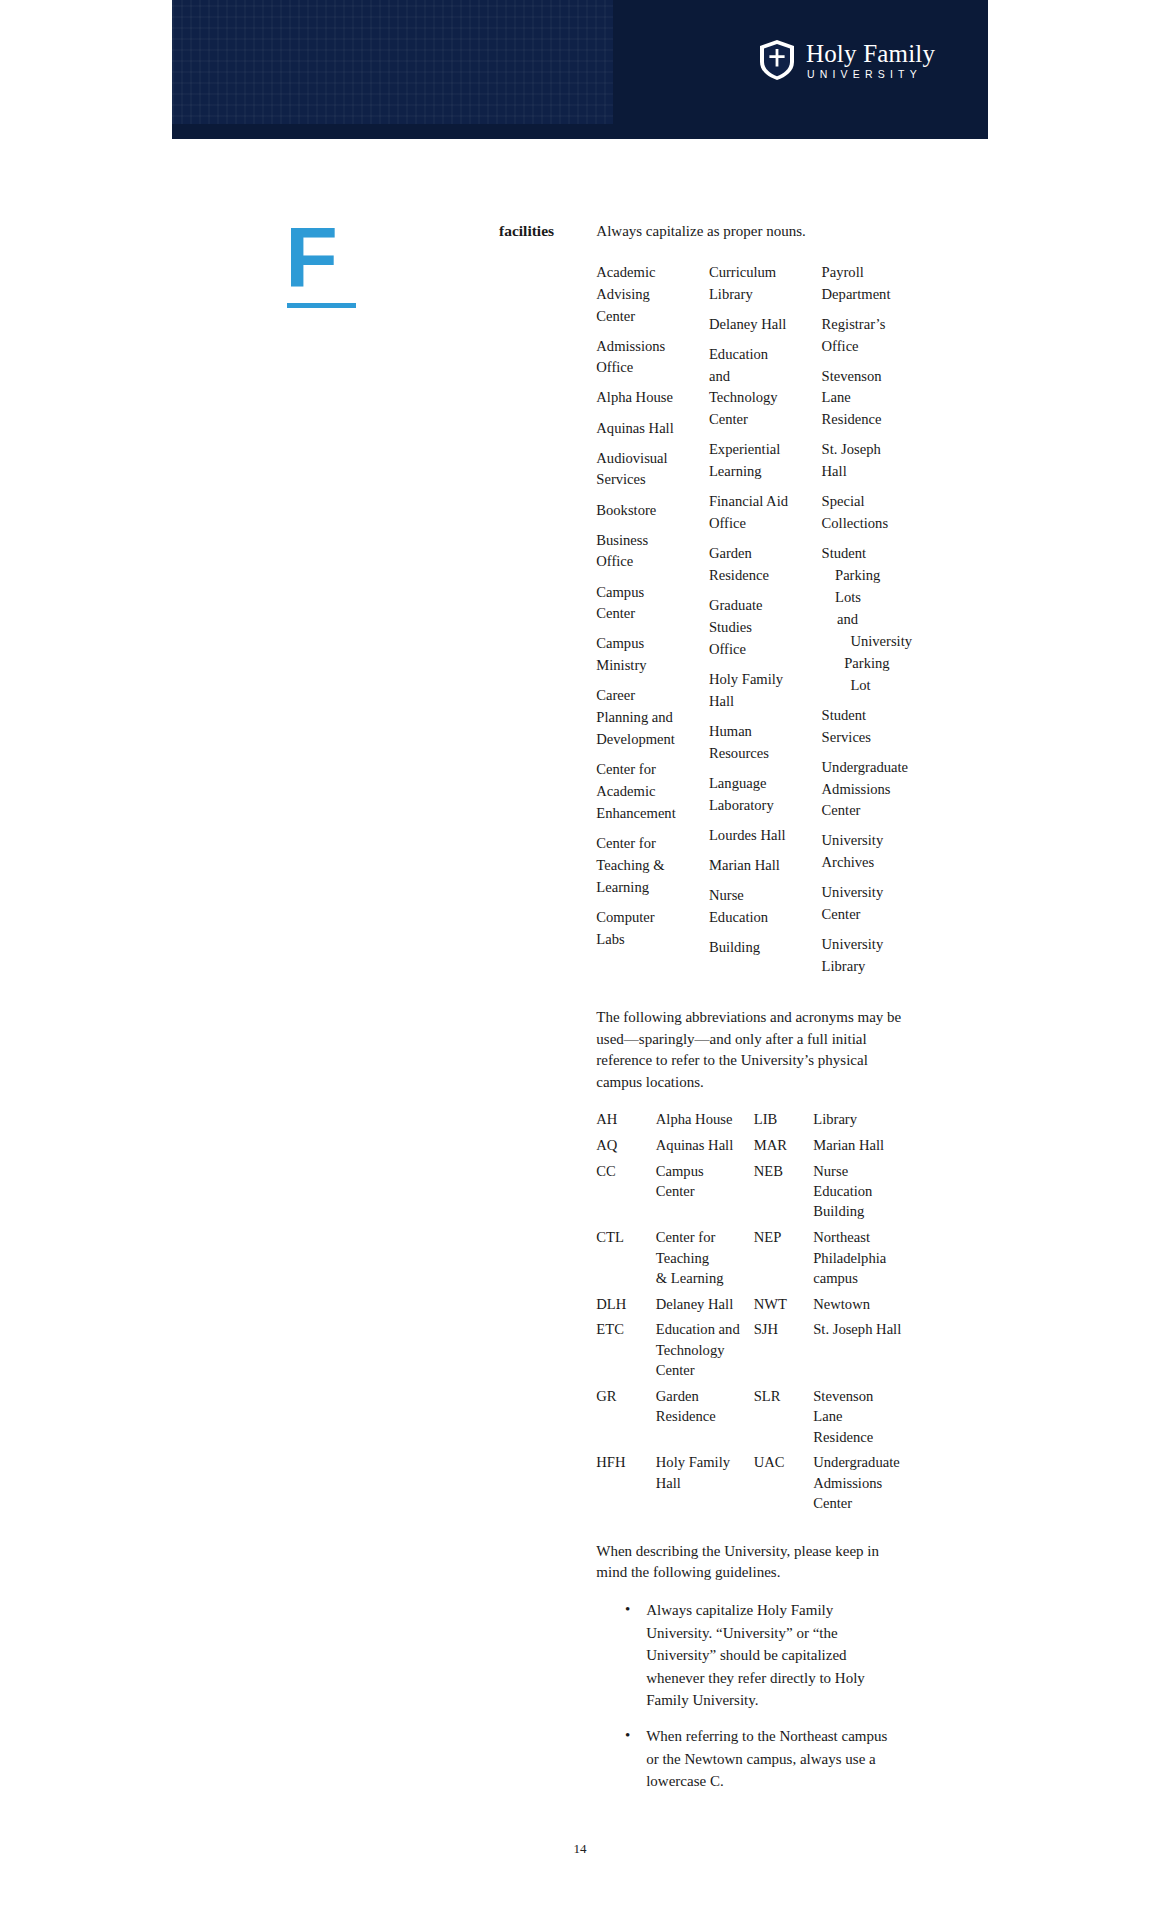Holy Family UNIVERSITY
F
facilities
Always capitalize as proper nouns.
Academic Advising Center
Admissions Office
Alpha House
Aquinas Hall
Audiovisual Services
Bookstore
Business Office
Campus Center
Campus Ministry
Career Planning and Development
Center for Academic Enhancement
Center for Teaching & Learning
Computer Labs
Curriculum Library
Delaney Hall
Education and Technology Center
Experiential Learning
Financial Aid Office
Garden Residence
Graduate Studies Office
Holy Family Hall
Human Resources
Language Laboratory
Lourdes Hall
Marian Hall
Nurse Education
Building
Payroll Department
Registrar’s Office
Stevenson Lane Residence
St. Joseph Hall
Special Collections
Student Parking Lotsand University Parking Lot
Student Services
Undergraduate Admissions Center
University Archives
University Center
University Library
The following abbreviations and acronyms may be used—sparingly—and only after a full initial reference to refer to the University’s physical campus locations.
AH
Alpha House
LIB
Library
AQ
Aquinas Hall
MAR
Marian Hall
CC
Campus Center
NEB
Nurse Education Building
CTL
Center for Teaching& Learning
NEP
Northeast Philadelphiacampus
DLH
Delaney Hall
NWT
Newtown
ETC
Education andTechnology Center
SJH
St. Joseph Hall
GR
Garden Residence
SLR
Stevenson Lane Residence
HFH
Holy Family Hall
UAC
Undergraduate AdmissionsCenter
When describing the University, please keep in mind the following guidelines.
Always capitalize Holy Family University. “University” or “the University” should be capitalized whenever they refer directly to Holy Family University.
When referring to the Northeast campus or the Newtown campus, always use a lowercase C.
14